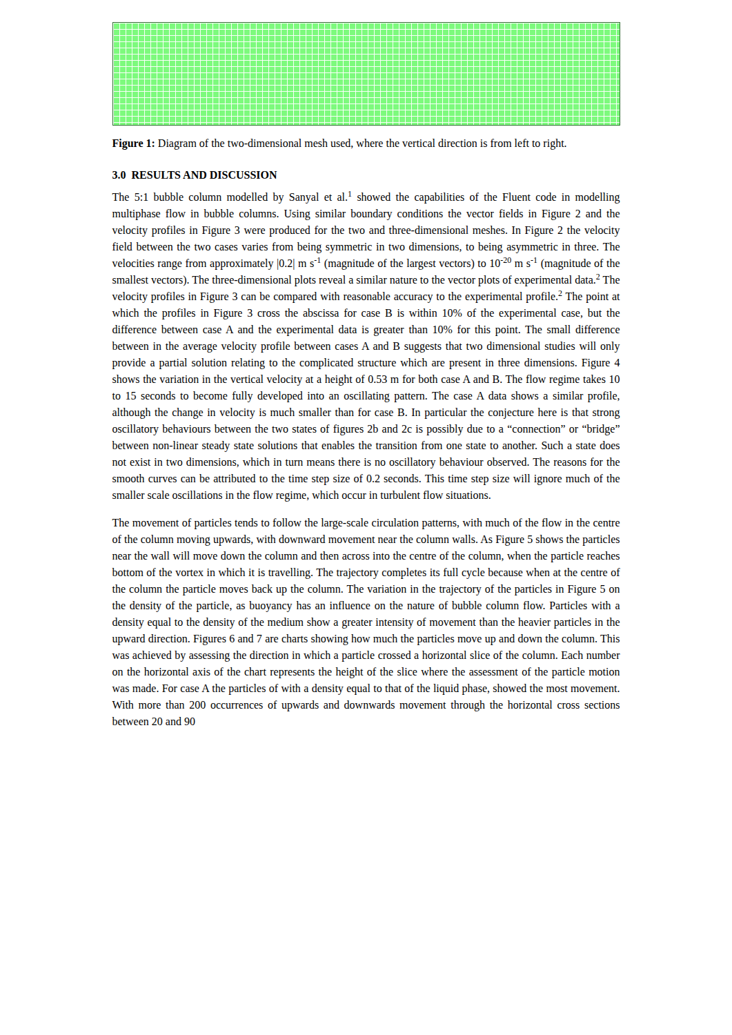Figure 1: Diagram of the two-dimensional mesh used, where the vertical direction is from left to right.
3.0 RESULTS AND DISCUSSION
The 5:1 bubble column modelled by Sanyal et al.1 showed the capabilities of the Fluent code in modelling multiphase flow in bubble columns. Using similar boundary conditions the vector fields in Figure 2 and the velocity profiles in Figure 3 were produced for the two and three-dimensional meshes. In Figure 2 the velocity field between the two cases varies from being symmetric in two dimensions, to being asymmetric in three. The velocities range from approximately |0.2| m s-1 (magnitude of the largest vectors) to 10-20 m s-1 (magnitude of the smallest vectors). The three-dimensional plots reveal a similar nature to the vector plots of experimental data.2 The velocity profiles in Figure 3 can be compared with reasonable accuracy to the experimental profile.2 The point at which the profiles in Figure 3 cross the abscissa for case B is within 10% of the experimental case, but the difference between case A and the experimental data is greater than 10% for this point. The small difference between in the average velocity profile between cases A and B suggests that two dimensional studies will only provide a partial solution relating to the complicated structure which are present in three dimensions. Figure 4 shows the variation in the vertical velocity at a height of 0.53 m for both case A and B. The flow regime takes 10 to 15 seconds to become fully developed into an oscillating pattern. The case A data shows a similar profile, although the change in velocity is much smaller than for case B. In particular the conjecture here is that strong oscillatory behaviours between the two states of figures 2b and 2c is possibly due to a “connection” or “bridge” between non-linear steady state solutions that enables the transition from one state to another. Such a state does not exist in two dimensions, which in turn means there is no oscillatory behaviour observed. The reasons for the smooth curves can be attributed to the time step size of 0.2 seconds. This time step size will ignore much of the smaller scale oscillations in the flow regime, which occur in turbulent flow situations.
The movement of particles tends to follow the large-scale circulation patterns, with much of the flow in the centre of the column moving upwards, with downward movement near the column walls. As Figure 5 shows the particles near the wall will move down the column and then across into the centre of the column, when the particle reaches bottom of the vortex in which it is travelling. The trajectory completes its full cycle because when at the centre of the column the particle moves back up the column. The variation in the trajectory of the particles in Figure 5 on the density of the particle, as buoyancy has an influence on the nature of bubble column flow. Particles with a density equal to the density of the medium show a greater intensity of movement than the heavier particles in the upward direction. Figures 6 and 7 are charts showing how much the particles move up and down the column. This was achieved by assessing the direction in which a particle crossed a horizontal slice of the column. Each number on the horizontal axis of the chart represents the height of the slice where the assessment of the particle motion was made. For case A the particles of with a density equal to that of the liquid phase, showed the most movement. With more than 200 occurrences of upwards and downwards movement through the horizontal cross sections between 20 and 90